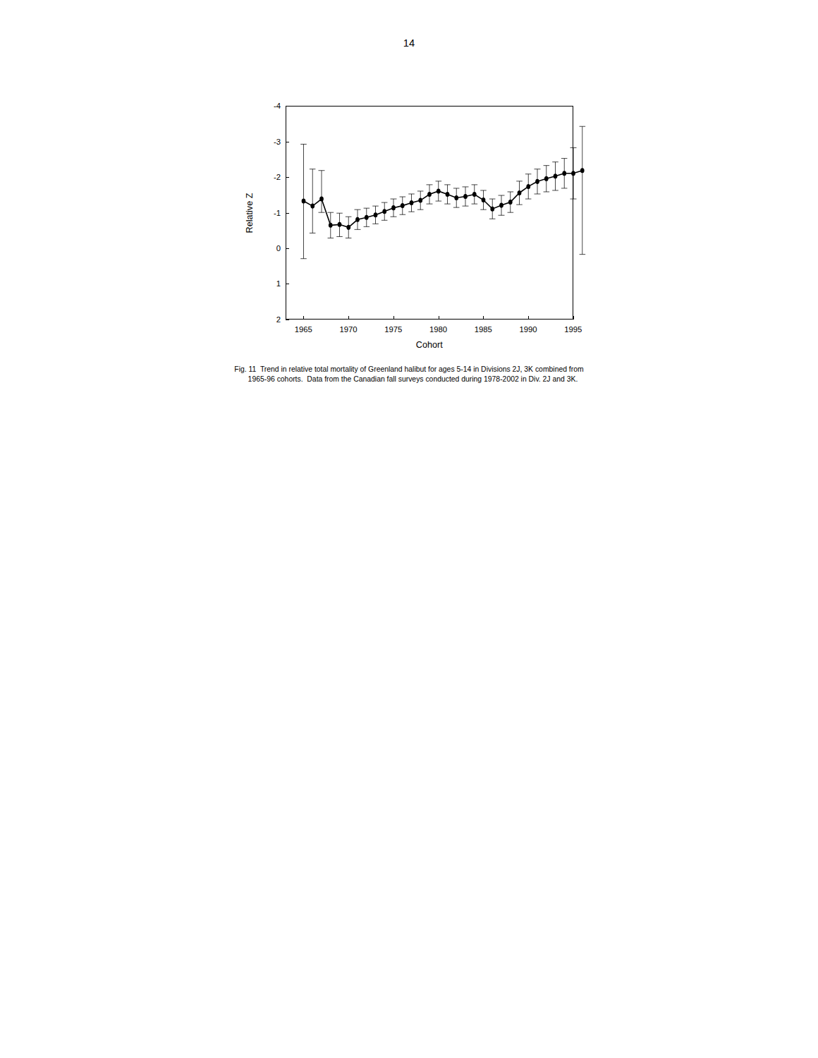14
Relative Z -4 -3 -2 -1 0 1 2 1965 1970 1975 1980 1985 1990 1995
Cohort
Fig. 11 Trend in relative total mortality of Greenland halibut for ages 5-14 in Divisions 2J, 3K combined from 1965-96 cohorts. Data from the Canadian fall surveys conducted during 1978-2002 in Div. 2J and 3K.